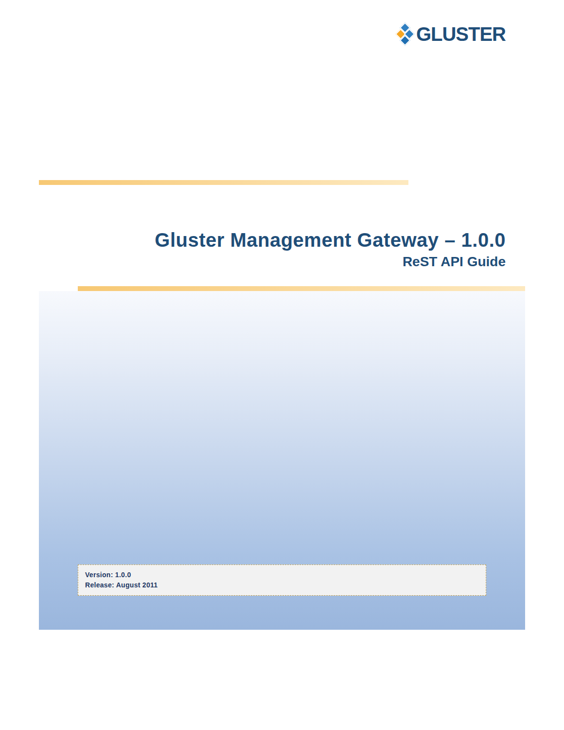GLUSTER
Gluster Management Gateway – 1.0.0
ReST API Guide
Version: 1.0.0
Release: August 2011